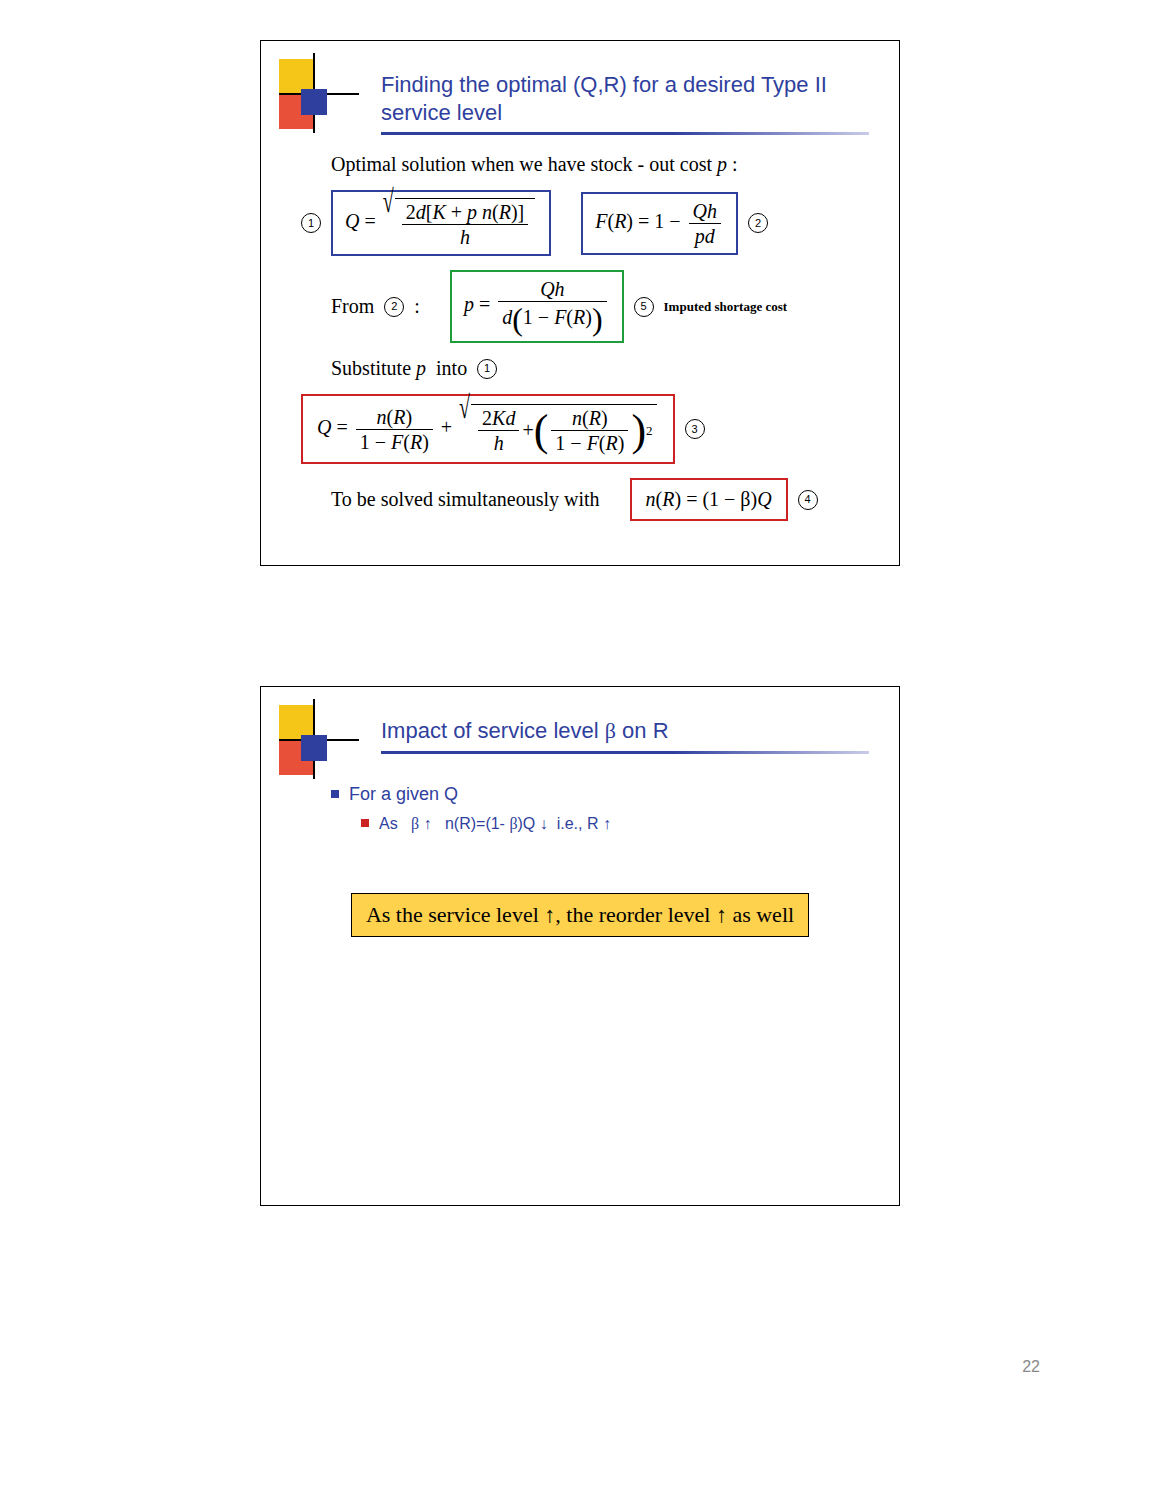Finding the optimal (Q,R) for a desired Type II
service level
Optimal solution when we have stock - out cost p :
1 Q = √ 2 d[K + p n(R)] h F(R) = 1 − Qh pd 2
From 2 : p = Qh d(1 − F(R)) 5 Imputed shortage cost
Substitute p into 1
Q = n(R) 1 − F(R) + √ 2 Kd h + ( n(R) 1 − F(R) )2 3
To be solved simultaneously with n(R) = (1 − β)Q 4
Impact of service level β on R
For a given Q
As β ↑ n(R)=(1- β)Q ↓ i.e., R ↑
As the service level ↑, the reorder level ↑ as well
22